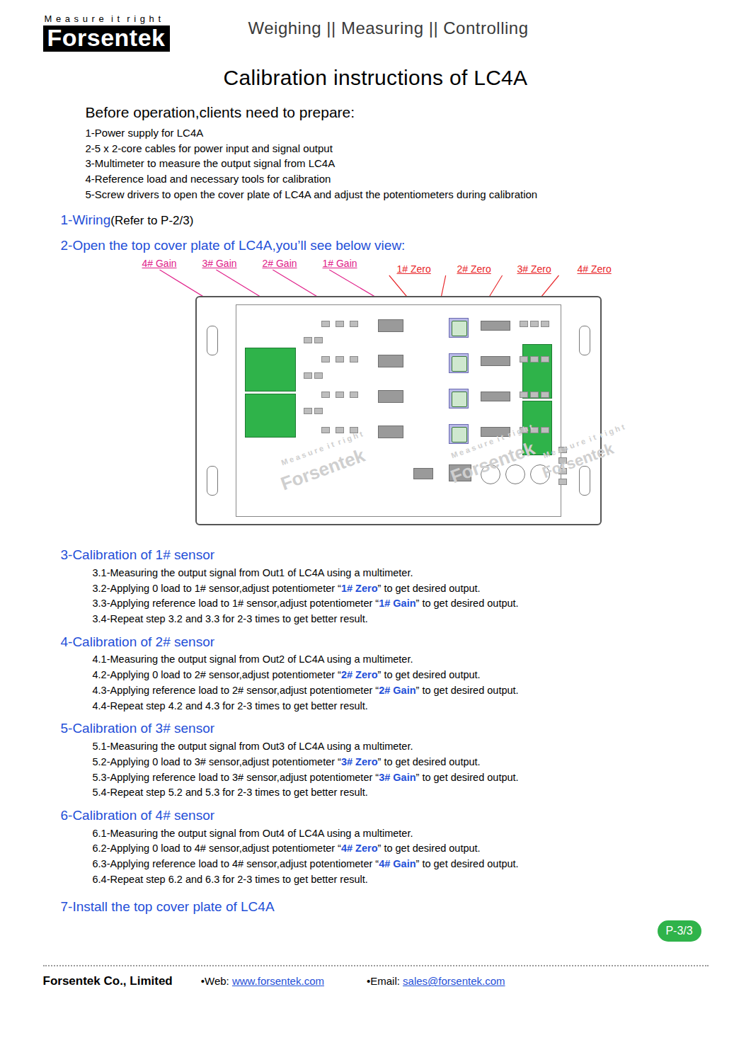M e a s u r e i t r i g h t
Forsentek
Weighing || Measuring || Controlling
Calibration instructions of LC4A
Before operation,clients need to prepare:
1-Power supply for LC4A
2-5 x 2-core cables for power input and signal output
3-Multimeter to measure the output signal from LC4A
4-Reference load and necessary tools for calibration
5-Screw drivers to open the cover plate of LC4A and adjust the potentiometers during calibration
1-Wiring(Refer to P-2/3)
2-Open the top cover plate of LC4A,you’ll see below view:
4# Gain 3# Gain 2# Gain 1# Gain 1# Zero 2# Zero 3# Zero 4# Zero
M e a s u r e i t r i g h t
Forsentek
M e a s u r e i t r i g h t
Forsentek
M e a s u r e i t r i g h t
Forsentek
3-Calibration of 1# sensor
3.1-Measuring the output signal from Out1 of LC4A using a multimeter.
3.2-Applying 0 load to 1# sensor,adjust potentiometer “1# Zero” to get desired output.
3.3-Applying reference load to 1# sensor,adjust potentiometer “1# Gain” to get desired output.
3.4-Repeat step 3.2 and 3.3 for 2-3 times to get better result.
4-Calibration of 2# sensor
4.1-Measuring the output signal from Out2 of LC4A using a multimeter.
4.2-Applying 0 load to 2# sensor,adjust potentiometer “2# Zero” to get desired output.
4.3-Applying reference load to 2# sensor,adjust potentiometer “2# Gain” to get desired output.
4.4-Repeat step 4.2 and 4.3 for 2-3 times to get better result.
5-Calibration of 3# sensor
5.1-Measuring the output signal from Out3 of LC4A using a multimeter.
5.2-Applying 0 load to 3# sensor,adjust potentiometer “3# Zero” to get desired output.
5.3-Applying reference load to 3# sensor,adjust potentiometer “3# Gain” to get desired output.
5.4-Repeat step 5.2 and 5.3 for 2-3 times to get better result.
6-Calibration of 4# sensor
6.1-Measuring the output signal from Out4 of LC4A using a multimeter.
6.2-Applying 0 load to 4# sensor,adjust potentiometer “4# Zero” to get desired output.
6.3-Applying reference load to 4# sensor,adjust potentiometer “4# Gain” to get desired output.
6.4-Repeat step 6.2 and 6.3 for 2-3 times to get better result.
7-Install the top cover plate of LC4A
P-3/3
Forsentek Co., Limited
•Web: www.forsentek.com
•Email: sales@forsentek.com